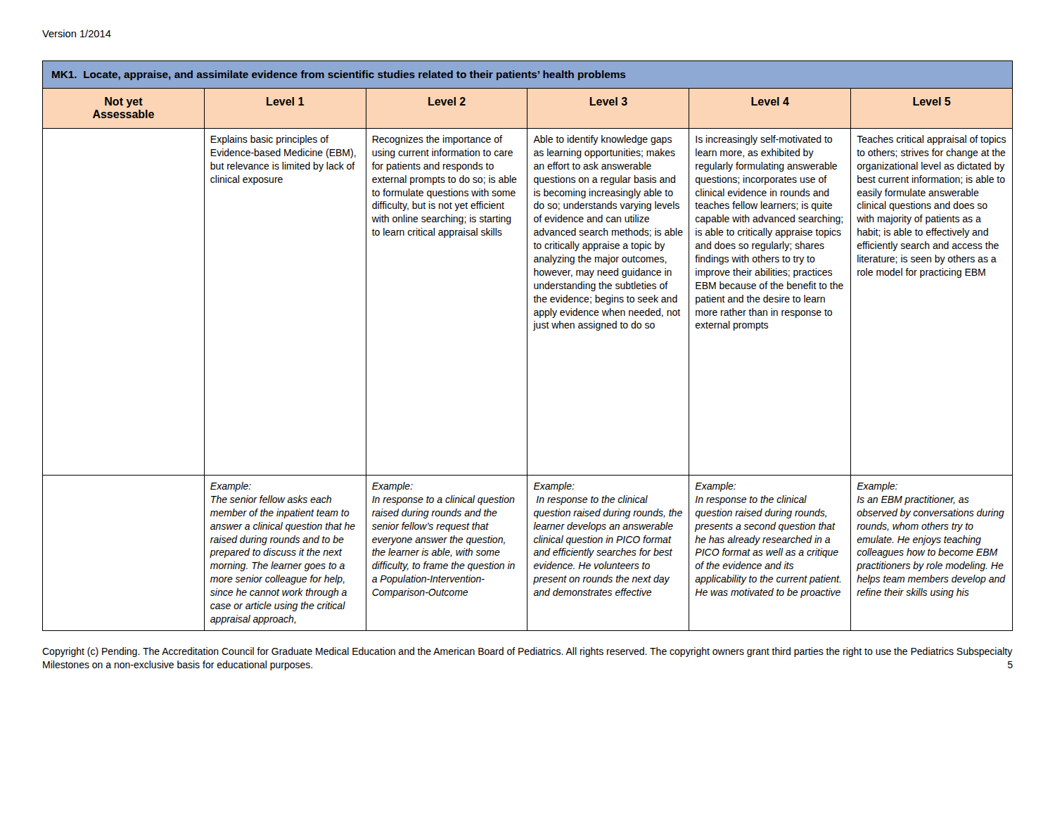Version 1/2014
| MK1. Locate, appraise, and assimilate evidence from scientific studies related to their patients’ health problems |
| Not yet Assessable | Level 1 | Level 2 | Level 3 | Level 4 | Level 5 |
| | Explains basic principles of Evidence-based Medicine (EBM), but relevance is limited by lack of clinical exposure | Recognizes the importance of using current information to care for patients and responds to external prompts to do so; is able to formulate questions with some difficulty, but is not yet efficient with online searching; is starting to learn critical appraisal skills | Able to identify knowledge gaps as learning opportunities; makes an effort to ask answerable questions on a regular basis and is becoming increasingly able to do so; understands varying levels of evidence and can utilize advanced search methods; is able to critically appraise a topic by analyzing the major outcomes, however, may need guidance in understanding the subtleties of the evidence; begins to seek and apply evidence when needed, not just when assigned to do so | Is increasingly self-motivated to learn more, as exhibited by regularly formulating answerable questions; incorporates use of clinical evidence in rounds and teaches fellow learners; is quite capable with advanced searching; is able to critically appraise topics and does so regularly; shares findings with others to try to improve their abilities; practices EBM because of the benefit to the patient and the desire to learn more rather than in response to external prompts | Teaches critical appraisal of topics to others; strives for change at the organizational level as dictated by best current information; is able to easily formulate answerable clinical questions and does so with majority of patients as a habit; is able to effectively and efficiently search and access the literature; is seen by others as a role model for practicing EBM |
| | Example: The senior fellow asks each member of the inpatient team to answer a clinical question that he raised during rounds and to be prepared to discuss it the next morning. The learner goes to a more senior colleague for help, since he cannot work through a case or article using the critical appraisal approach, | Example: In response to a clinical question raised during rounds and the senior fellow’s request that everyone answer the question, the learner is able, with some difficulty, to frame the question in a Population-Intervention-Comparison-Outcome | Example: In response to the clinical question raised during rounds, the learner develops an answerable clinical question in PICO format and efficiently searches for best evidence. He volunteers to present on rounds the next day and demonstrates effective | Example: In response to the clinical question raised during rounds, presents a second question that he has already researched in a PICO format as well as a critique of the evidence and its applicability to the current patient. He was motivated to be proactive | Example: Is an EBM practitioner, as observed by conversations during rounds, whom others try to emulate. He enjoys teaching colleagues how to become EBM practitioners by role modeling. He helps team members develop and refine their skills using his |
Copyright (c) Pending. The Accreditation Council for Graduate Medical Education and the American Board of Pediatrics. All rights reserved. The copyright owners grant third parties the right to use the Pediatrics Subspecialty Milestones on a non-exclusive basis for educational purposes. 5